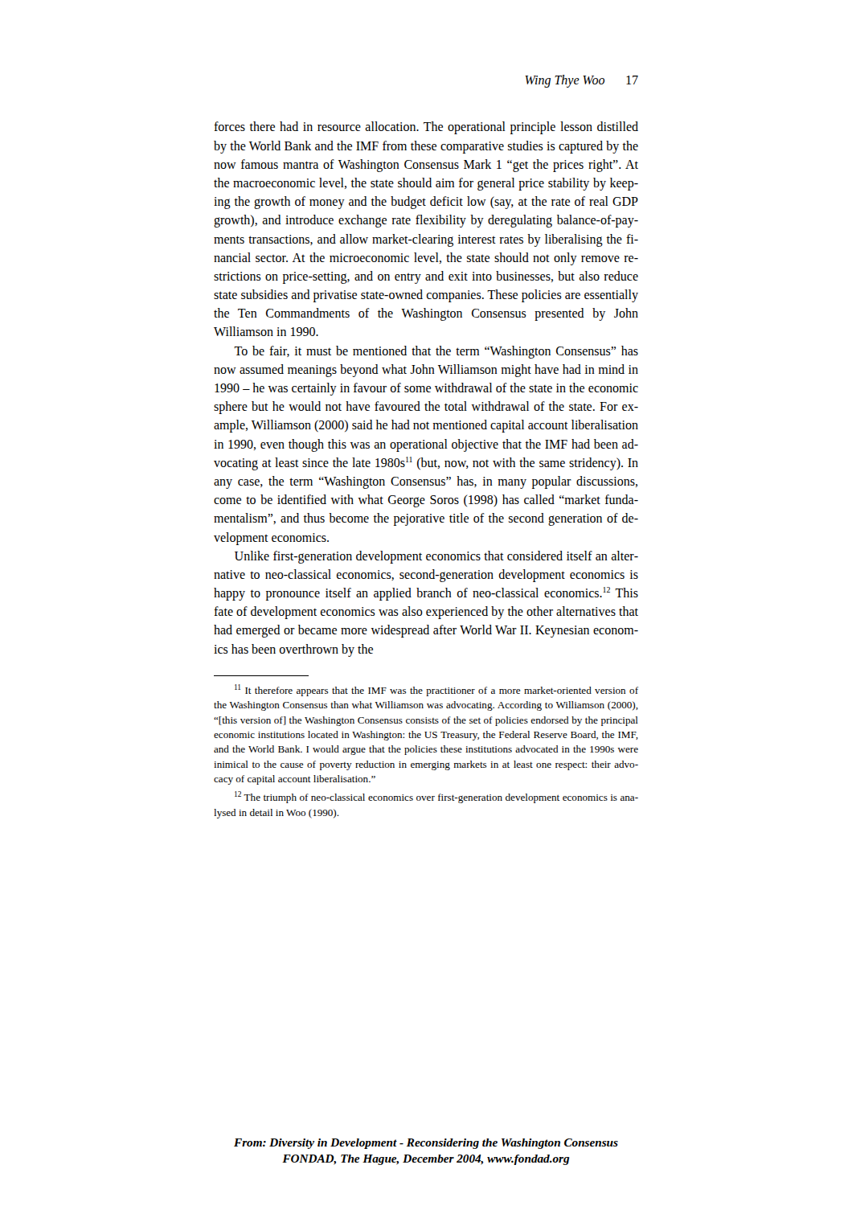Wing Thye Woo 17
forces there had in resource allocation. The operational principle lesson distilled by the World Bank and the IMF from these comparative studies is captured by the now famous mantra of Washington Consensus Mark 1 “get the prices right”. At the macroeconomic level, the state should aim for general price stability by keeping the growth of money and the budget deficit low (say, at the rate of real GDP growth), and introduce exchange rate flexibility by deregulating balance-of-payments transactions, and allow market-clearing interest rates by liberalising the financial sector. At the microeconomic level, the state should not only remove restrictions on price-setting, and on entry and exit into businesses, but also reduce state subsidies and privatise state-owned companies. These policies are essentially the Ten Commandments of the Washington Consensus presented by John Williamson in 1990.
To be fair, it must be mentioned that the term “Washington Consensus” has now assumed meanings beyond what John Williamson might have had in mind in 1990 – he was certainly in favour of some withdrawal of the state in the economic sphere but he would not have favoured the total withdrawal of the state. For example, Williamson (2000) said he had not mentioned capital account liberalisation in 1990, even though this was an operational objective that the IMF had been advocating at least since the late 1980s11 (but, now, not with the same stridency). In any case, the term “Washington Consensus” has, in many popular discussions, come to be identified with what George Soros (1998) has called “market fundamentalism”, and thus become the pejorative title of the second generation of development economics.
Unlike first-generation development economics that considered itself an alternative to neo-classical economics, second-generation development economics is happy to pronounce itself an applied branch of neo-classical economics.12 This fate of development economics was also experienced by the other alternatives that had emerged or became more widespread after World War II. Keynesian economics has been overthrown by the
11 It therefore appears that the IMF was the practitioner of a more market-oriented version of the Washington Consensus than what Williamson was advocating. According to Williamson (2000), “[this version of] the Washington Consensus consists of the set of policies endorsed by the principal economic institutions located in Washington: the US Treasury, the Federal Reserve Board, the IMF, and the World Bank. I would argue that the policies these institutions advocated in the 1990s were inimical to the cause of poverty reduction in emerging markets in at least one respect: their advocacy of capital account liberalisation.”
12 The triumph of neo-classical economics over first-generation development economics is analysed in detail in Woo (1990).
From: Diversity in Development - Reconsidering the Washington Consensus
FONDAD, The Hague, December 2004, www.fondad.org